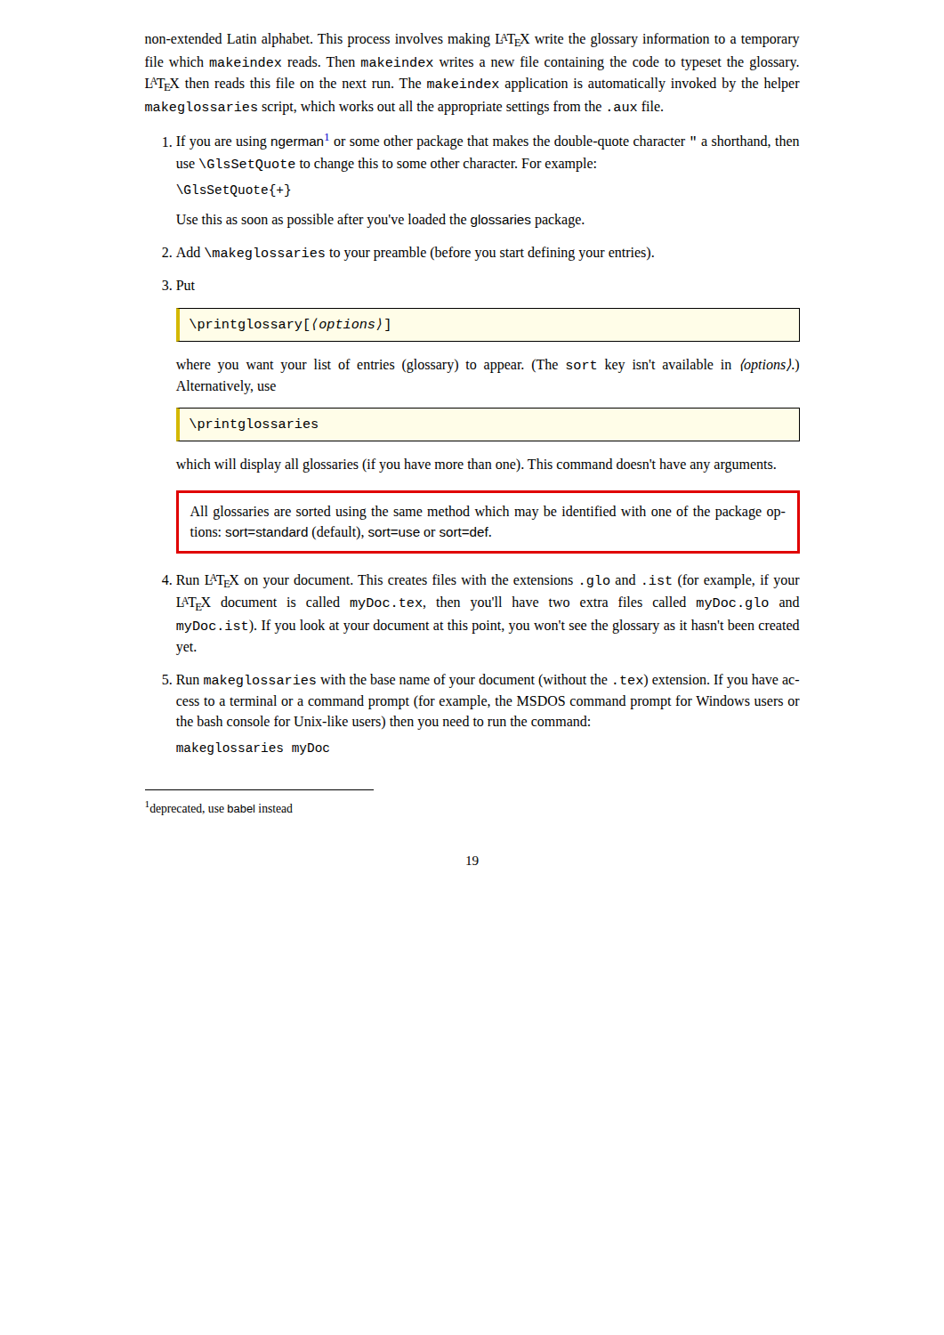non-extended Latin alphabet. This process involves making LATEX write the glossary information to a temporary file which makeindex reads. Then makeindex writes a new file containing the code to typeset the glossary. LATEX then reads this file on the next run. The makeindex application is automatically invoked by the helper makeglossaries script, which works out all the appropriate settings from the .aux file.
If you are using ngerman1 or some other package that makes the double-quote character " a shorthand, then use \GlsSetQuote to change this to some other character. For example:
\GlsSetQuote{+}
Use this as soon as possible after you've loaded the glossaries package.
Add \makeglossaries to your preamble (before you start defining your entries).
Put
\printglossary[⟨options⟩]
where you want your list of entries (glossary) to appear. (The sort key isn't available in ⟨options⟩.) Alternatively, use
\printglossaries
which will display all glossaries (if you have more than one). This command doesn't have any arguments.
All glossaries are sorted using the same method which may be identified with one of the package options: sort=standard (default), sort=use or sort=def.
Run LATEX on your document. This creates files with the extensions .glo and .ist (for example, if your LATEX document is called myDoc.tex, then you'll have two extra files called myDoc.glo and myDoc.ist). If you look at your document at this point, you won't see the glossary as it hasn't been created yet.
Run makeglossaries with the base name of your document (without the .tex) extension. If you have access to a terminal or a command prompt (for example, the MSDOS command prompt for Windows users or the bash console for Unix-like users) then you need to run the command:
makeglossaries myDoc
1deprecated, use babel instead
19